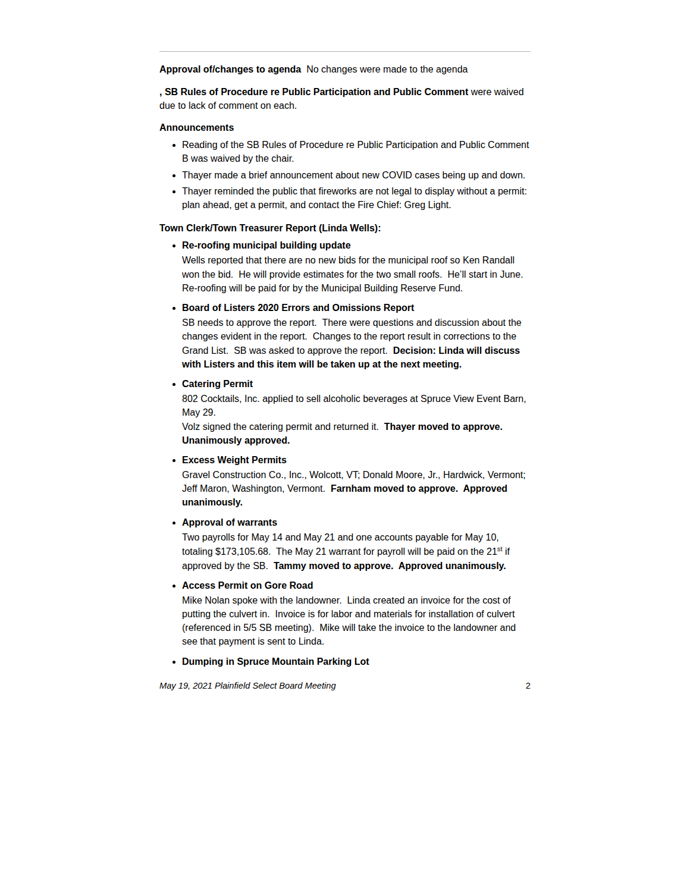Approval of/changes to agenda No changes were made to the agenda
, SB Rules of Procedure re Public Participation and Public Comment were waived due to lack of comment on each.
Announcements
Reading of the SB Rules of Procedure re Public Participation and Public Comment B was waived by the chair.
Thayer made a brief announcement about new COVID cases being up and down.
Thayer reminded the public that fireworks are not legal to display without a permit: plan ahead, get a permit, and contact the Fire Chief: Greg Light.
Town Clerk/Town Treasurer Report (Linda Wells):
Re-roofing municipal building update Wells reported that there are no new bids for the municipal roof so Ken Randall won the bid. He will provide estimates for the two small roofs. He’ll start in June. Re-roofing will be paid for by the Municipal Building Reserve Fund.
Board of Listers 2020 Errors and Omissions Report SB needs to approve the report. There were questions and discussion about the changes evident in the report. Changes to the report result in corrections to the Grand List. SB was asked to approve the report. Decision: Linda will discuss with Listers and this item will be taken up at the next meeting.
Catering Permit 802 Cocktails, Inc. applied to sell alcoholic beverages at Spruce View Event Barn, May 29.
Volz signed the catering permit and returned it. Thayer moved to approve. Unanimously approved.
Excess Weight Permits Gravel Construction Co., Inc., Wolcott, VT; Donald Moore, Jr., Hardwick, Vermont; Jeff Maron, Washington, Vermont. Farnham moved to approve. Approved unanimously.
Approval of warrants Two payrolls for May 14 and May 21 and one accounts payable for May 10, totaling $173,105.68. The May 21 warrant for payroll will be paid on the 21st if approved by the SB. Tammy moved to approve. Approved unanimously.
Access Permit on Gore Road Mike Nolan spoke with the landowner. Linda created an invoice for the cost of putting the culvert in. Invoice is for labor and materials for installation of culvert (referenced in 5/5 SB meeting). Mike will take the invoice to the landowner and see that payment is sent to Linda.
Dumping in Spruce Mountain Parking Lot
May 19, 2021 Plainfield Select Board Meeting 2